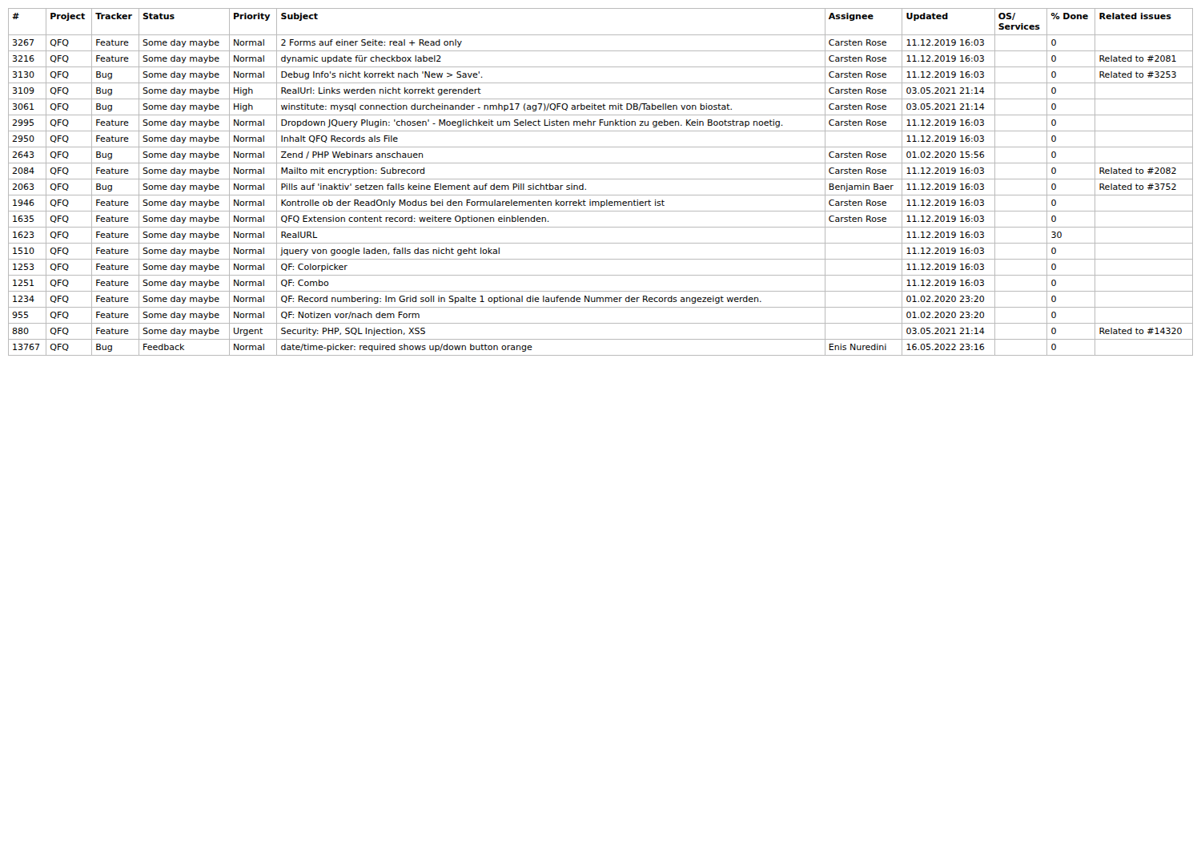| # | Project | Tracker | Status | Priority | Subject | Assignee | Updated | OS/ Services | % Done | Related issues |
| --- | --- | --- | --- | --- | --- | --- | --- | --- | --- | --- |
| 3267 | QFQ | Feature | Some day maybe | Normal | 2 Forms auf einer Seite: real + Read only | Carsten Rose | 11.12.2019 16:03 | | 0 | |
| 3216 | QFQ | Feature | Some day maybe | Normal | dynamic update für checkbox label2 | Carsten Rose | 11.12.2019 16:03 | | 0 | Related to #2081 |
| 3130 | QFQ | Bug | Some day maybe | Normal | Debug Info's nicht korrekt nach 'New > Save'. | Carsten Rose | 11.12.2019 16:03 | | 0 | Related to #3253 |
| 3109 | QFQ | Bug | Some day maybe | High | RealUrl: Links werden nicht korrekt gerendert | Carsten Rose | 03.05.2021 21:14 | | 0 | |
| 3061 | QFQ | Bug | Some day maybe | High | winstitute: mysql connection durcheinander - nmhp17 (ag7)/QFQ arbeitet mit DB/Tabellen von biostat. | Carsten Rose | 03.05.2021 21:14 | | 0 | |
| 2995 | QFQ | Feature | Some day maybe | Normal | Dropdown JQuery Plugin: 'chosen' - Moeglichkeit um Select Listen mehr Funktion zu geben. Kein Bootstrap noetig. | Carsten Rose | 11.12.2019 16:03 | | 0 | |
| 2950 | QFQ | Feature | Some day maybe | Normal | Inhalt QFQ Records als File | | 11.12.2019 16:03 | | 0 | |
| 2643 | QFQ | Bug | Some day maybe | Normal | Zend / PHP Webinars anschauen | Carsten Rose | 01.02.2020 15:56 | | 0 | |
| 2084 | QFQ | Feature | Some day maybe | Normal | Mailto mit encryption: Subrecord | Carsten Rose | 11.12.2019 16:03 | | 0 | Related to #2082 |
| 2063 | QFQ | Bug | Some day maybe | Normal | Pills auf 'inaktiv' setzen falls keine Element auf dem Pill sichtbar sind. | Benjamin Baer | 11.12.2019 16:03 | | 0 | Related to #3752 |
| 1946 | QFQ | Feature | Some day maybe | Normal | Kontrolle ob der ReadOnly Modus bei den Formularelementen korrekt implementiert ist | Carsten Rose | 11.12.2019 16:03 | | 0 | |
| 1635 | QFQ | Feature | Some day maybe | Normal | QFQ Extension content record: weitere Optionen einblenden. | Carsten Rose | 11.12.2019 16:03 | | 0 | |
| 1623 | QFQ | Feature | Some day maybe | Normal | RealURL | | 11.12.2019 16:03 | | 30 | |
| 1510 | QFQ | Feature | Some day maybe | Normal | jquery von google laden, falls das nicht geht lokal | | 11.12.2019 16:03 | | 0 | |
| 1253 | QFQ | Feature | Some day maybe | Normal | QF: Colorpicker | | 11.12.2019 16:03 | | 0 | |
| 1251 | QFQ | Feature | Some day maybe | Normal | QF: Combo | | 11.12.2019 16:03 | | 0 | |
| 1234 | QFQ | Feature | Some day maybe | Normal | QF: Record numbering: Im Grid soll in Spalte 1 optional die laufende Nummer der Records angezeigt werden. | | 01.02.2020 23:20 | | 0 | |
| 955 | QFQ | Feature | Some day maybe | Normal | QF: Notizen vor/nach dem Form | | 01.02.2020 23:20 | | 0 | |
| 880 | QFQ | Feature | Some day maybe | Urgent | Security: PHP, SQL Injection, XSS | | 03.05.2021 21:14 | | 0 | Related to #14320 |
| 13767 | QFQ | Bug | Feedback | Normal | date/time-picker: required shows up/down button orange | Enis Nuredini | 16.05.2022 23:16 | | 0 | |